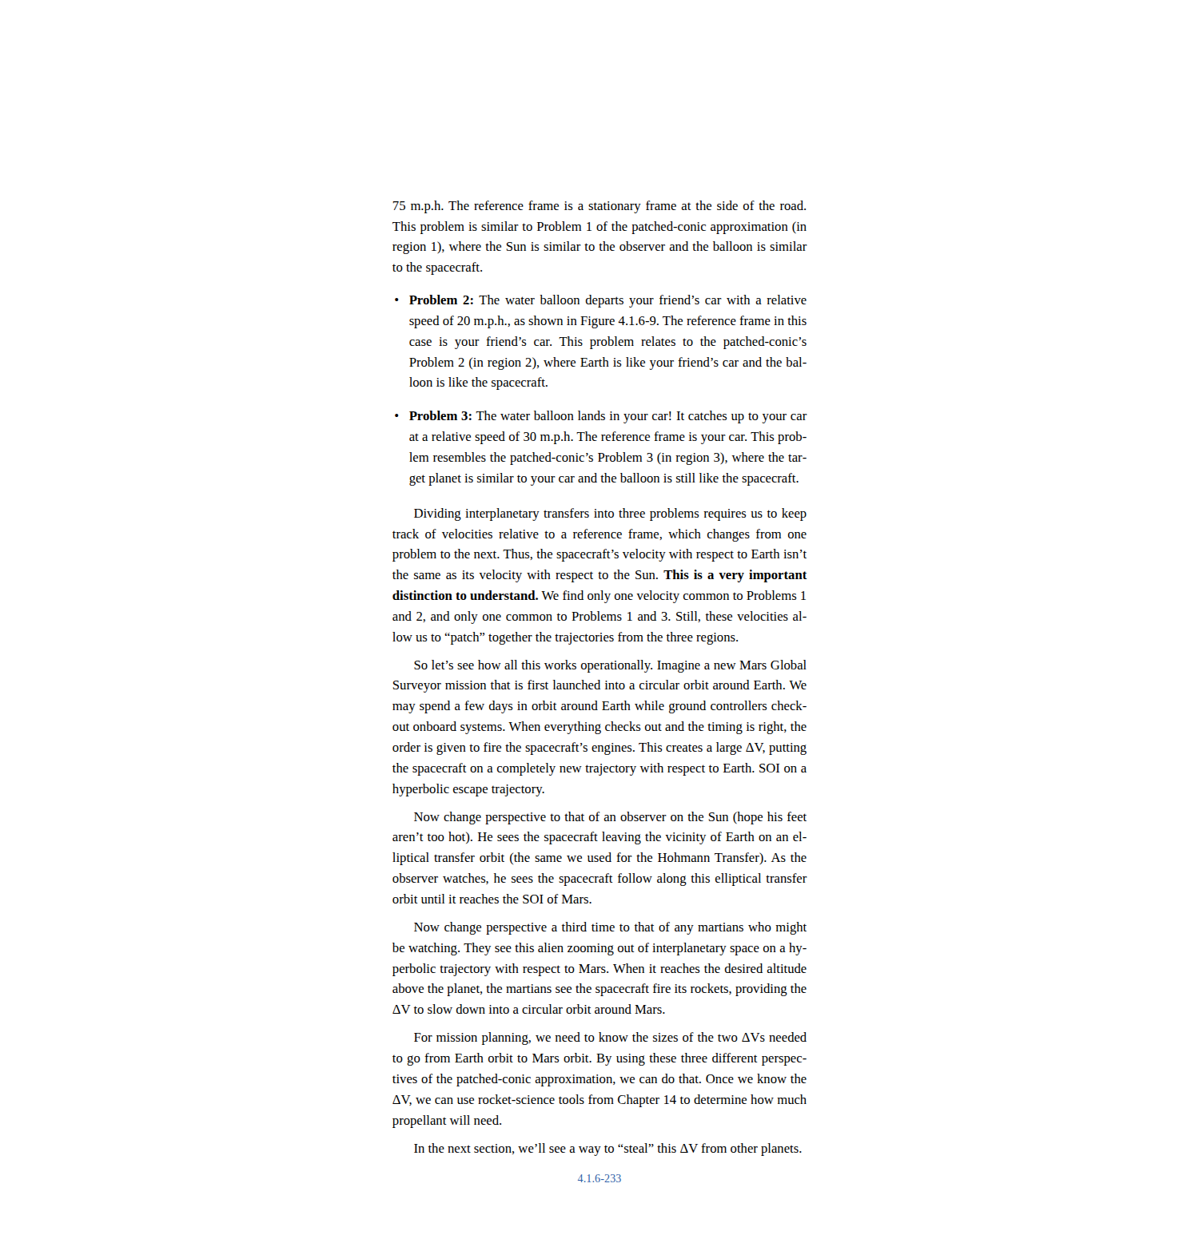75 m.p.h. The reference frame is a stationary frame at the side of the road. This problem is similar to Problem 1 of the patched-conic approximation (in region 1), where the Sun is similar to the observer and the balloon is similar to the spacecraft.
Problem 2: The water balloon departs your friend’s car with a relative speed of 20 m.p.h., as shown in Figure 4.1.6-9. The reference frame in this case is your friend’s car. This problem relates to the patched-conic’s Problem 2 (in region 2), where Earth is like your friend’s car and the balloon is like the spacecraft.
Problem 3: The water balloon lands in your car! It catches up to your car at a relative speed of 30 m.p.h. The reference frame is your car. This problem resembles the patched-conic’s Problem 3 (in region 3), where the target planet is similar to your car and the balloon is still like the spacecraft.
Dividing interplanetary transfers into three problems requires us to keep track of velocities relative to a reference frame, which changes from one problem to the next. Thus, the spacecraft’s velocity with respect to Earth isn’t the same as its velocity with respect to the Sun. This is a very important distinction to understand. We find only one velocity common to Problems 1 and 2, and only one common to Problems 1 and 3. Still, these velocities allow us to “patch” together the trajectories from the three regions.
So let’s see how all this works operationally. Imagine a new Mars Global Surveyor mission that is first launched into a circular orbit around Earth. We may spend a few days in orbit around Earth while ground controllers checkout onboard systems. When everything checks out and the timing is right, the order is given to fire the spacecraft’s engines. This creates a large ΔV, putting the spacecraft on a completely new trajectory with respect to Earth. SOI on a hyperbolic escape trajectory.
Now change perspective to that of an observer on the Sun (hope his feet aren’t too hot). He sees the spacecraft leaving the vicinity of Earth on an elliptical transfer orbit (the same we used for the Hohmann Transfer). As the observer watches, he sees the spacecraft follow along this elliptical transfer orbit until it reaches the SOI of Mars.
Now change perspective a third time to that of any martians who might be watching. They see this alien zooming out of interplanetary space on a hyperbolic trajectory with respect to Mars. When it reaches the desired altitude above the planet, the martians see the spacecraft fire its rockets, providing the ΔV to slow down into a circular orbit around Mars.
For mission planning, we need to know the sizes of the two ΔVs needed to go from Earth orbit to Mars orbit. By using these three different perspectives of the patched-conic approximation, we can do that. Once we know the ΔV, we can use rocket-science tools from Chapter 14 to determine how much propellant will need.
In the next section, we’ll see a way to “steal” this ΔV from other planets.
4.1.6-233